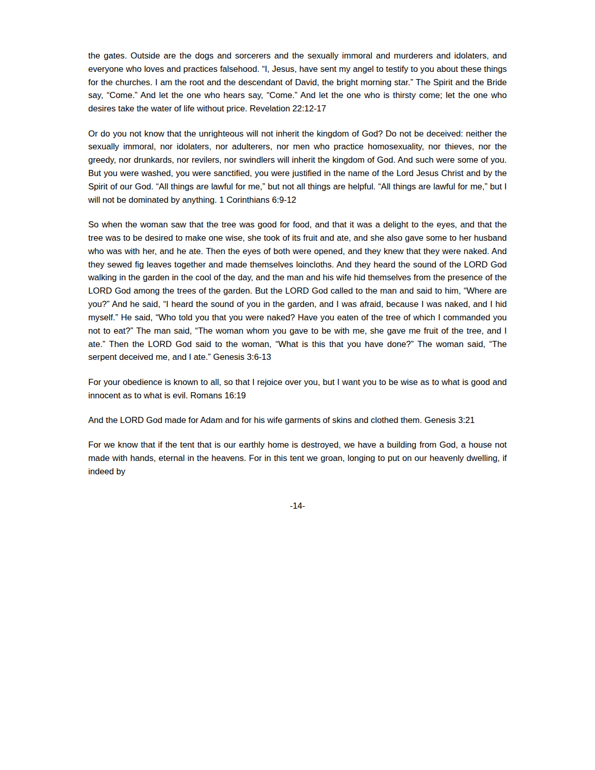the gates. Outside are the dogs and sorcerers and the sexually immoral and murderers and idolaters, and everyone who loves and practices falsehood. “I, Jesus, have sent my angel to testify to you about these things for the churches. I am the root and the descendant of David, the bright morning star.” The Spirit and the Bride say, “Come.” And let the one who hears say, “Come.” And let the one who is thirsty come; let the one who desires take the water of life without price. Revelation 22:12-17
Or do you not know that the unrighteous will not inherit the kingdom of God? Do not be deceived: neither the sexually immoral, nor idolaters, nor adulterers, nor men who practice homosexuality, nor thieves, nor the greedy, nor drunkards, nor revilers, nor swindlers will inherit the kingdom of God. And such were some of you. But you were washed, you were sanctified, you were justified in the name of the Lord Jesus Christ and by the Spirit of our God. “All things are lawful for me,” but not all things are helpful. “All things are lawful for me,” but I will not be dominated by anything. 1 Corinthians 6:9-12
So when the woman saw that the tree was good for food, and that it was a delight to the eyes, and that the tree was to be desired to make one wise, she took of its fruit and ate, and she also gave some to her husband who was with her, and he ate. Then the eyes of both were opened, and they knew that they were naked. And they sewed fig leaves together and made themselves loincloths. And they heard the sound of the LORD God walking in the garden in the cool of the day, and the man and his wife hid themselves from the presence of the LORD God among the trees of the garden. But the LORD God called to the man and said to him, “Where are you?” And he said, “I heard the sound of you in the garden, and I was afraid, because I was naked, and I hid myself.” He said, “Who told you that you were naked? Have you eaten of the tree of which I commanded you not to eat?” The man said, “The woman whom you gave to be with me, she gave me fruit of the tree, and I ate.” Then the LORD God said to the woman, “What is this that you have done?” The woman said, “The serpent deceived me, and I ate.” Genesis 3:6-13
For your obedience is known to all, so that I rejoice over you, but I want you to be wise as to what is good and innocent as to what is evil. Romans 16:19
And the LORD God made for Adam and for his wife garments of skins and clothed them. Genesis 3:21
For we know that if the tent that is our earthly home is destroyed, we have a building from God, a house not made with hands, eternal in the heavens. For in this tent we groan, longing to put on our heavenly dwelling, if indeed by
-14-